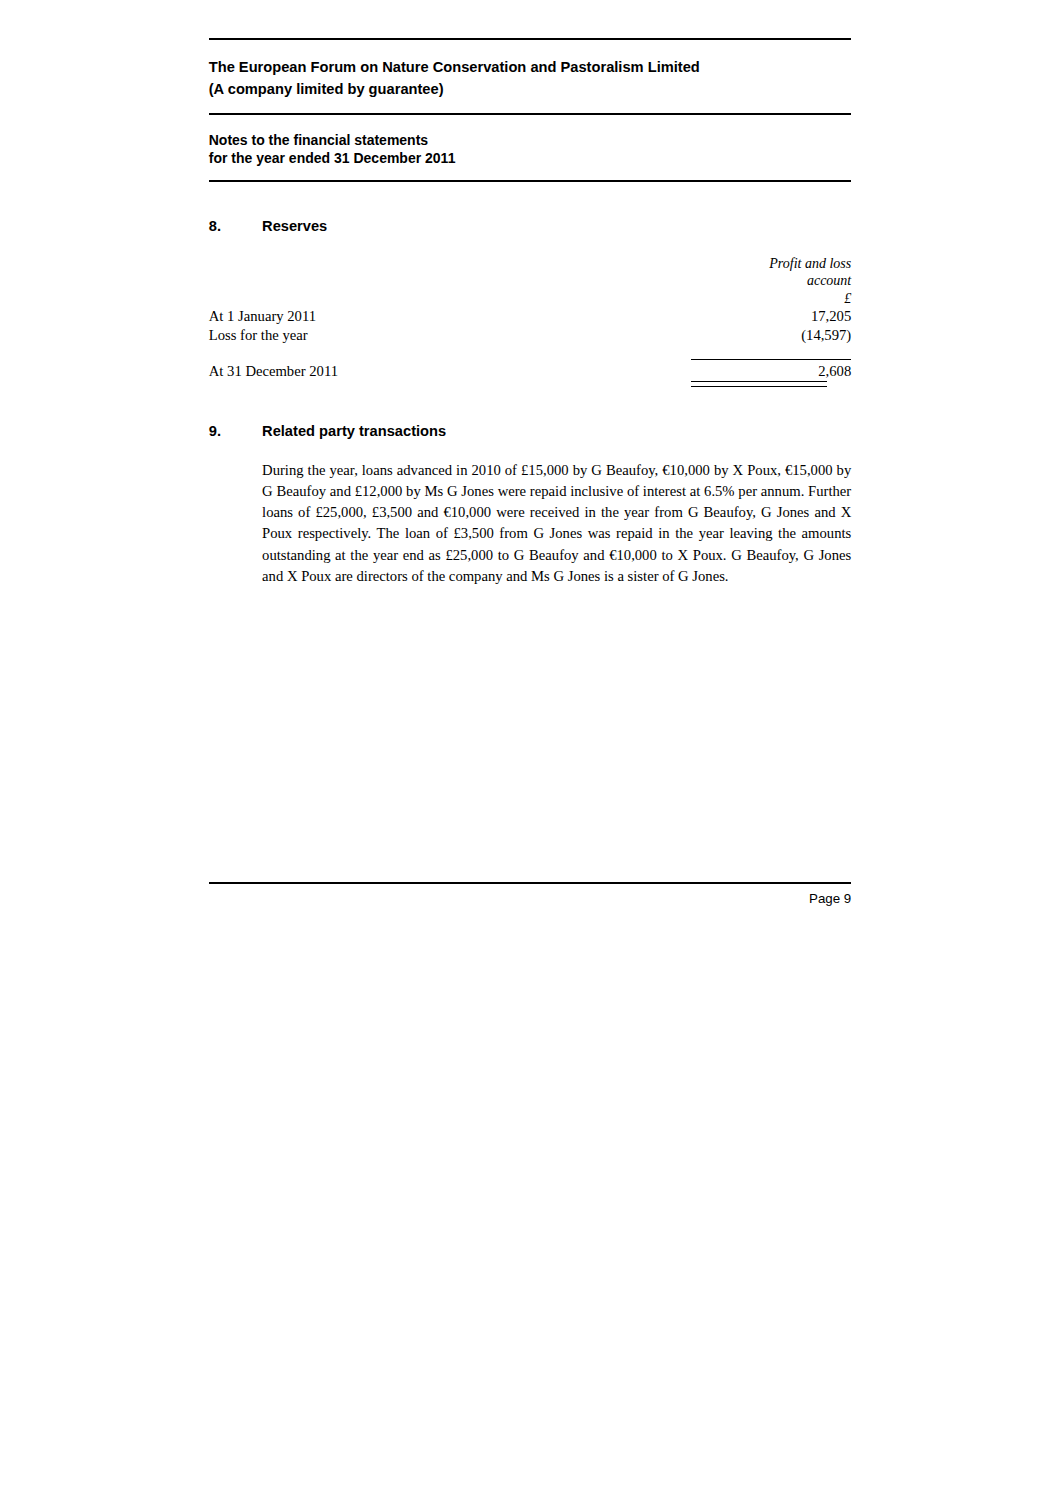The European Forum on Nature Conservation and Pastoralism Limited
(A company limited by guarantee)
Notes to the financial statements
for the year ended 31 December 2011
8. Reserves
| | Profit and loss account £ |
| At 1 January 2011 | 17,205 |
| Loss for the year | (14,597) |
| At 31 December 2011 | 2,608 |
9. Related party transactions
During the year, loans advanced in 2010 of £15,000 by G Beaufoy, €10,000 by X Poux, €15,000 by G Beaufoy and £12,000 by Ms G Jones were repaid inclusive of interest at 6.5% per annum. Further loans of £25,000, £3,500 and €10,000 were received in the year from G Beaufoy, G Jones and X Poux respectively. The loan of £3,500 from G Jones was repaid in the year leaving the amounts outstanding at the year end as £25,000 to G Beaufoy and €10,000 to X Poux. G Beaufoy, G Jones and X Poux are directors of the company and Ms G Jones is a sister of G Jones.
Page 9